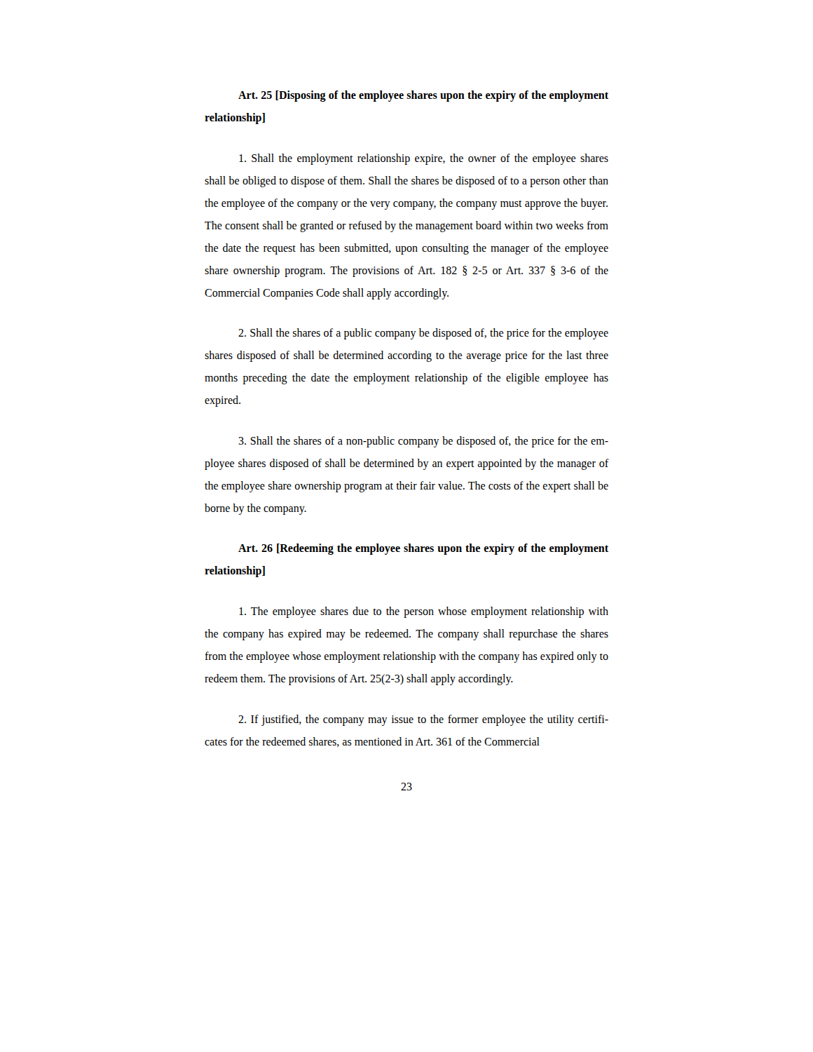Art. 25 [Disposing of the employee shares upon the expiry of the employment relationship]
1. Shall the employment relationship expire, the owner of the employee shares shall be obliged to dispose of them. Shall the shares be disposed of to a person other than the employee of the company or the very company, the company must approve the buyer. The consent shall be granted or refused by the management board within two weeks from the date the request has been submitted, upon consulting the manager of the employee share ownership program. The provisions of Art. 182 § 2-5 or Art. 337 § 3-6 of the Commercial Companies Code shall apply accordingly.
2. Shall the shares of a public company be disposed of, the price for the employee shares disposed of shall be determined according to the average price for the last three months preceding the date the employment relationship of the eligible employee has expired.
3. Shall the shares of a non-public company be disposed of, the price for the employee shares disposed of shall be determined by an expert appointed by the manager of the employee share ownership program at their fair value. The costs of the expert shall be borne by the company.
Art. 26 [Redeeming the employee shares upon the expiry of the employment relationship]
1. The employee shares due to the person whose employment relationship with the company has expired may be redeemed. The company shall repurchase the shares from the employee whose employment relationship with the company has expired only to redeem them. The provisions of Art. 25(2-3) shall apply accordingly.
2. If justified, the company may issue to the former employee the utility certificates for the redeemed shares, as mentioned in Art. 361 of the Commercial
23